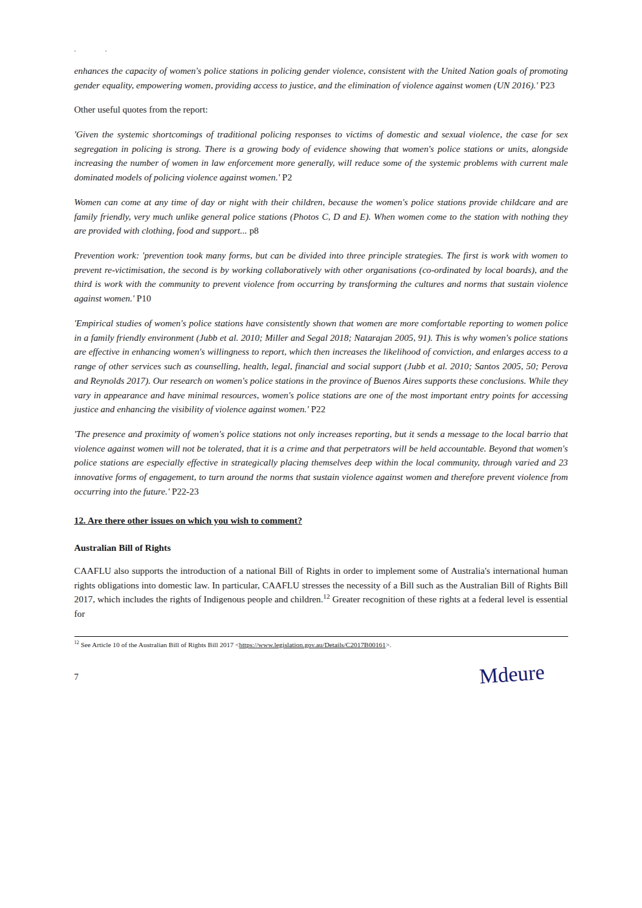. .
enhances the capacity of women's police stations in policing gender violence, consistent with the United Nation goals of promoting gender equality, empowering women, providing access to justice, and the elimination of violence against women (UN 2016).' P23
Other useful quotes from the report:
'Given the systemic shortcomings of traditional policing responses to victims of domestic and sexual violence, the case for sex segregation in policing is strong. There is a growing body of evidence showing that women's police stations or units, alongside increasing the number of women in law enforcement more generally, will reduce some of the systemic problems with current male dominated models of policing violence against women.' P2
Women can come at any time of day or night with their children, because the women's police stations provide childcare and are family friendly, very much unlike general police stations (Photos C, D and E). When women come to the station with nothing they are provided with clothing, food and support... p8
Prevention work: 'prevention took many forms, but can be divided into three principle strategies. The first is work with women to prevent re-victimisation, the second is by working collaboratively with other organisations (co-ordinated by local boards), and the third is work with the community to prevent violence from occurring by transforming the cultures and norms that sustain violence against women.' P10
'Empirical studies of women's police stations have consistently shown that women are more comfortable reporting to women police in a family friendly environment (Jubb et al. 2010; Miller and Segal 2018; Natarajan 2005, 91). This is why women's police stations are effective in enhancing women's willingness to report, which then increases the likelihood of conviction, and enlarges access to a range of other services such as counselling, health, legal, financial and social support (Jubb et al. 2010; Santos 2005, 50; Perova and Reynolds 2017). Our research on women's police stations in the province of Buenos Aires supports these conclusions. While they vary in appearance and have minimal resources, women's police stations are one of the most important entry points for accessing justice and enhancing the visibility of violence against women.' P22
'The presence and proximity of women's police stations not only increases reporting, but it sends a message to the local barrio that violence against women will not be tolerated, that it is a crime and that perpetrators will be held accountable. Beyond that women's police stations are especially effective in strategically placing themselves deep within the local community, through varied and 23 innovative forms of engagement, to turn around the norms that sustain violence against women and therefore prevent violence from occurring into the future.' P22-23
12. Are there other issues on which you wish to comment?
Australian Bill of Rights
CAAFLU also supports the introduction of a national Bill of Rights in order to implement some of Australia's international human rights obligations into domestic law. In particular, CAAFLU stresses the necessity of a Bill such as the Australian Bill of Rights Bill 2017, which includes the rights of Indigenous people and children.12 Greater recognition of these rights at a federal level is essential for
12 See Article 10 of the Australian Bill of Rights Bill 2017 <https://www.legislation.gov.au/Details/C2017B00161>.
7 Mdeure